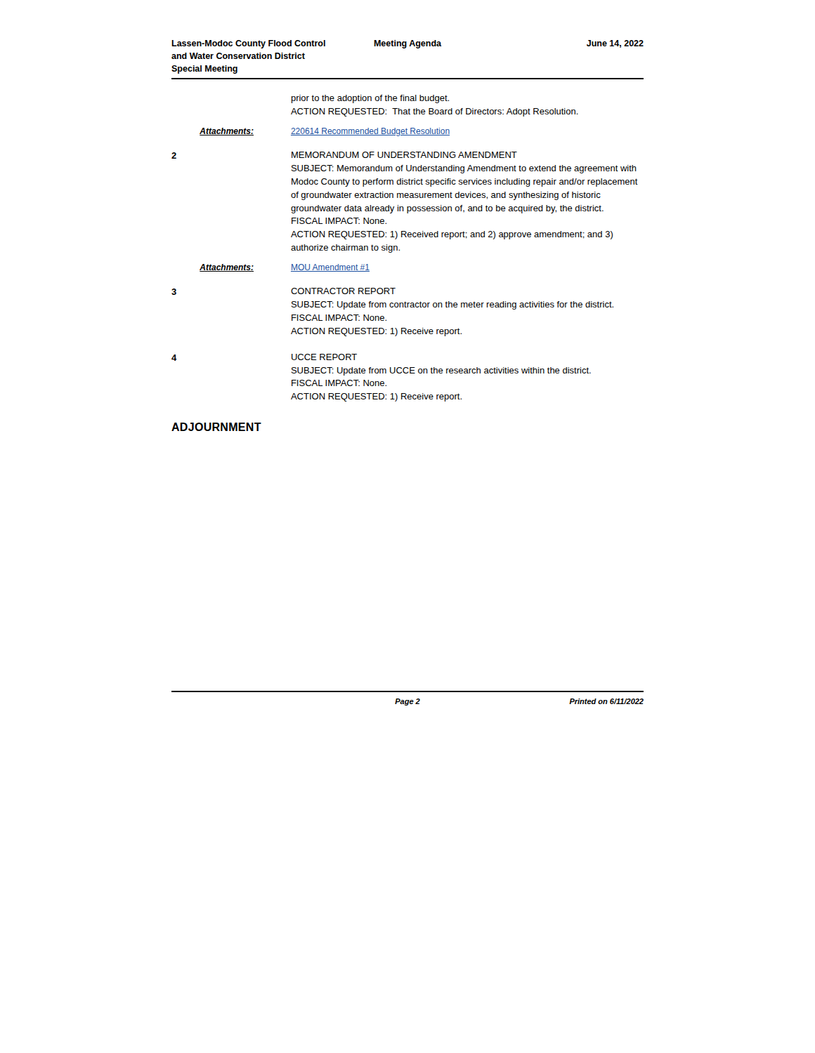Lassen-Modoc County Flood Control
and Water Conservation District
Special Meeting
Meeting Agenda
June 14, 2022
prior to the adoption of the final budget.
ACTION REQUESTED: That the Board of Directors: Adopt Resolution.
Attachments:
220614 Recommended Budget Resolution
2
MEMORANDUM OF UNDERSTANDING AMENDMENT
SUBJECT: Memorandum of Understanding Amendment to extend the agreement with Modoc County to perform district specific services including repair and/or replacement of groundwater extraction measurement devices, and synthesizing of historic groundwater data already in possession of, and to be acquired by, the district.
FISCAL IMPACT: None.
ACTION REQUESTED: 1) Received report; and 2) approve amendment; and 3) authorize chairman to sign.
Attachments:
MOU Amendment #1
3
CONTRACTOR REPORT
SUBJECT: Update from contractor on the meter reading activities for the district.
FISCAL IMPACT: None.
ACTION REQUESTED: 1) Receive report.
4
UCCE REPORT
SUBJECT: Update from UCCE on the research activities within the district.
FISCAL IMPACT: None.
ACTION REQUESTED: 1) Receive report.
ADJOURNMENT
Page 2
Printed on 6/11/2022